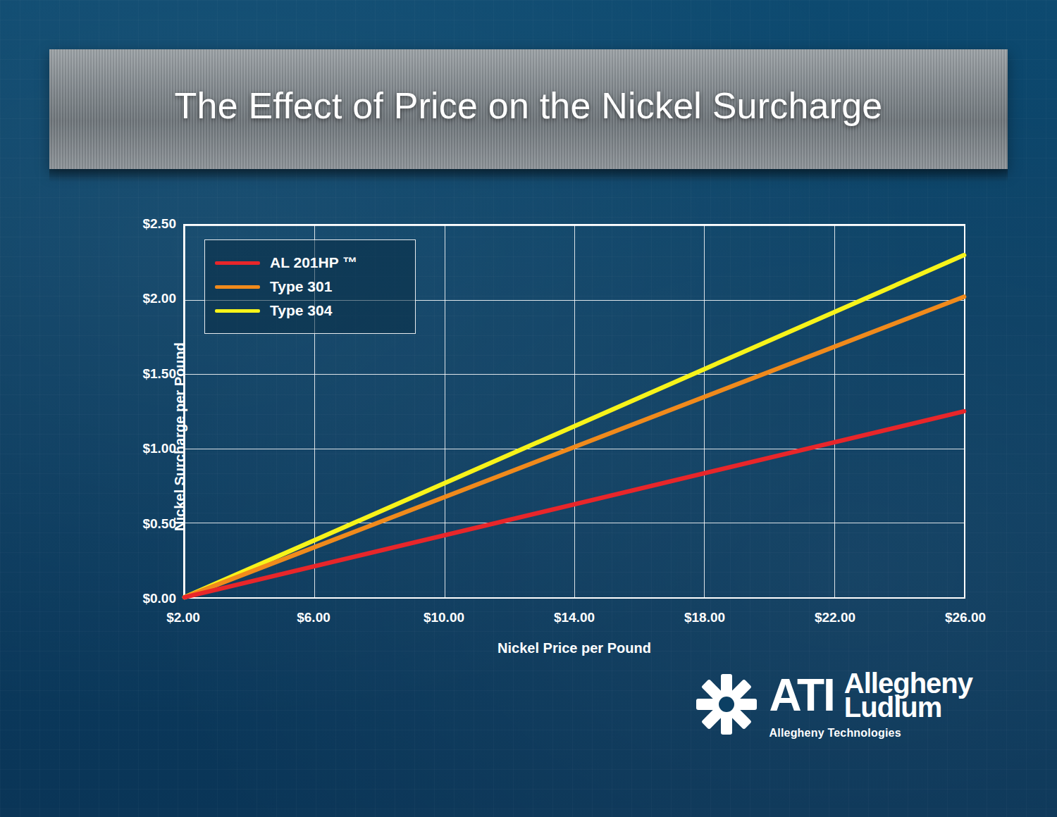The Effect of Price on the Nickel Surcharge
Nickel Surcharge per Pound
$2.50 $2.00 $1.50 $1.00 $0.50 $0.00
AL 201HP ™
Type 301
Type 304
$2.00 $6.00 $10.00 $14.00 $18.00 $22.00 $26.00
Nickel Price per Pound
ATI
Allegheny
Ludlum
Allegheny Technologies